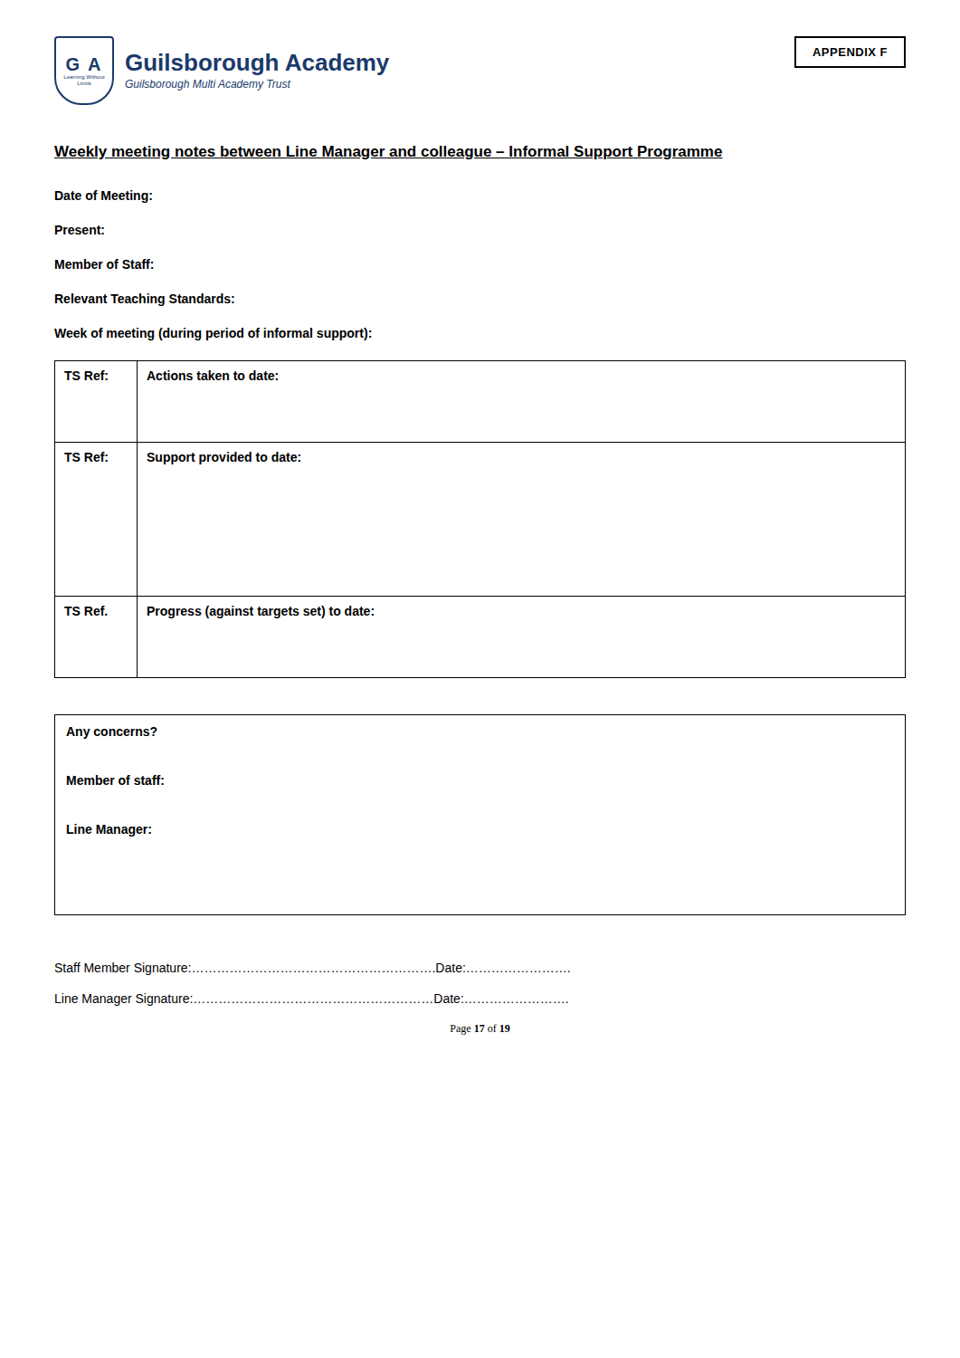G A
Learning Without Limits
Guilsborough Academy
Guilsborough Multi Academy Trust
APPENDIX F
Weekly meeting notes between Line Manager and colleague – Informal Support Programme
Date of Meeting:
Present:
Member of Staff:
Relevant Teaching Standards:
Week of meeting (during period of informal support):
| TS Ref: | Actions taken to date: |
| TS Ref: | Support provided to date: |
| TS Ref. | Progress (against targets set) to date: |
| Any concerns? Member of staff: Line Manager: |
Staff Member Signature:………………………………………………….Date:…………………….
Line Manager Signature:…………………………………………………Date:…………………….
Page 17 of 19